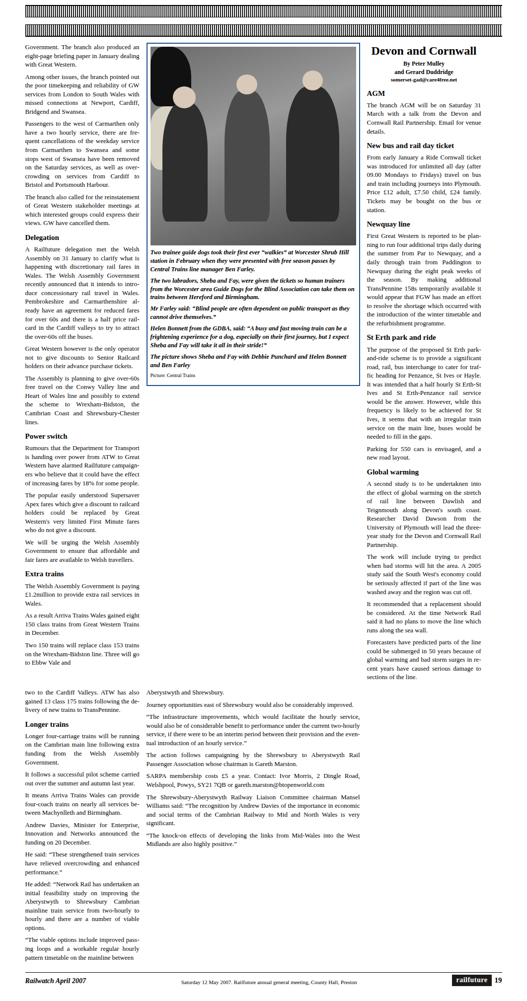Government. The branch also produced an eight-page briefing paper in January dealing with Great Western.
Among other issues, the branch pointed out the poor timekeeping and reliability of GW services from London to South Wales with missed connections at Newport, Cardiff, Bridgend and Swansea.
Passengers to the west of Carmarthen only have a two hourly service, there are frequent cancellations of the weekday service from Carmarthen to Swansea and some stops west of Swansea have been removed on the Saturday services, as well as overcrowding on services from Cardiff to Bristol and Portsmouth Harbour.
The branch also called for the reinstatement of Great Western stakeholder meetings at which interested groups could express their views. GW have cancelled them.
Delegation
A Railfuture delegation met the Welsh Assembly on 31 January to clarify what is happening with discretionary rail fares in Wales. The Welsh Assembly Government recently announced that it intends to introduce concessionary rail travel in Wales. Pembrokeshire and Carmarthenshire already have an agreement for reduced fares for over 60s and there is a half price railcard in the Cardiff valleys to try to attract the over-60s off the buses.
Great Western however is the only operator not to give discounts to Senior Railcard holders on their advance purchase tickets.
The Assembly is planning to give over-60s free travel on the Conwy Valley line and Heart of Wales line and possibly to extend the scheme to Wrexham-Bidston, the Cambrian Coast and Shrewsbury-Chester lines.
Power switch
Rumours that the Department for Transport is handing over power from ATW to Great Western have alarmed Railfuture campaigners who believe that it could have the effect of increasing fares by 18% for some people.
The popular easily understood Supersaver Apex fares which give a discount to railcard holders could be replaced by Great Western's very limited First Minute fares who do not give a discount.
We will be urging the Welsh Assembly Government to ensure that affordable and fair fares are available to Welsh travellers.
Extra trains
The Welsh Assembly Government is paying £1.2million to provide extra rail services in Wales.
As a result Arriva Trains Wales gained eight 150 class trains from Great Western Trains in December.
Two 150 trains will replace class 153 trains on the Wrexham-Bidston line. Three will go to Ebbw Vale and
Two trainee guide dogs took their first ever “walkies” at Worcester Shrub Hill station in February when they were presented with free season passes by Central Trains line manager Ben Farley.
The two labradors, Sheba and Fay, were given the tickets so human trainers from the Worcester area Guide Dogs for the Blind Association can take them on trains between Hereford and Birmingham.
Mr Farley said: “Blind people are often dependent on public transport as they cannot drive themselves.”
Helen Bonnett from the GDBA, said: “A busy and fast moving train can be a frightening experience for a dog, especially on their first journey, but I expect Sheba and Fay will take it all in their stride!”
The picture shows Sheba and Fay with Debbie Punchard and Helen Bonnett and Ben Farley
Picture: Central Trains
Devon and Cornwall
By Peter Mulley
and Gerard Duddridge
somerset-gad@care4free.net
AGM
The branch AGM will be on Saturday 31 March with a talk from the Devon and Cornwall Rail Partnership. Email for venue details.
New bus and rail day ticket
From early January a Ride Cornwall ticket was introduced for unlimited all day (after 09.00 Mondays to Fridays) travel on bus and train including journeys into Plymouth. Price £12 adult, £7.50 child, £24 family. Tickets may be bought on the bus or station.
Newquay line
First Great Western is reported to be planning to run four additional trips daily during the summer from Par to Newquay, and a daily through train from Paddington to Newquay during the eight peak weeks of the season. By making additional TransPennine 158s temporarily available it would appear that FGW has made an effort to resolve the shortage which occurred with the introduction of the winter timetable and the refurbishment programme.
St Erth park and ride
The purpose of the proposed St Erth park-and-ride scheme is to provide a significant road, rail, bus interchange to cater for traffic heading for Penzance, St Ives or Hayle. It was intended that a half hourly St Erth-St Ives and St Erth-Penzance rail service would be the answer. However, while this frequency is likely to be achieved for St Ives, it seems that with an irregular train service on the main line, buses would be needed to fill in the gaps.
Parking for 550 cars is envisaged, and a new road layout.
Global warming
A second study is to be undertaknen into the effect of global warming on the stretch of rail line between Dawlish and Teignmouth along Devon's south coast. Researcher David Dawson from the University of Plymouth will lead the three-year study for the Devon and Cornwall Rail Partnership.
The work will include trying to predict when bad storms will hit the area. A 2005 study said the South West's economy could be seriously affected if part of the line was washed away and the region was cut off.
It recommended that a replacement should be considered. At the time Network Rail said it had no plans to move the line which runs along the sea wall.
Forecasters have predicted parts of the line could be submerged in 50 years because of global warming and bad storm surges in recent years have caused serious damage to sections of the line.
two to the Cardiff Valleys. ATW has also gained 13 class 175 trains following the delivery of new trains to TransPennine.
Longer trains
Longer four-carriage trains will be running on the Cambrian main line following extra funding from the Welsh Assembly Government.
It follows a successful pilot scheme carried out over the summer and autumn last year.
It means Arriva Trains Wales can provide four-coach trains on nearly all services between Machynlleth and Birmingham.
Andrew Davies, Minister for Enterprise, Innovation and Networks announced the funding on 20 December.
He said: “These strengthened train services have relieved overcrowding and enhanced performance.”
He added: “Network Rail has undertaken an initial feasibility study on improving the Aberystwyth to Shrewsbury Cambrian mainline train service from two-hourly to hourly and there are a number of viable options.
“The viable options include improved passing loops and a workable regular hourly pattern timetable on the mainline between
Aberystwyth and Shrewsbury.
Journey opportunities east of Shrewsbury would also be considerably improved.
“The infrastructure improvements, which would facilitate the hourly service, would also be of considerable benefit to performance under the current two-hourly service, if there were to be an interim period between their provision and the eventual introduction of an hourly service.”
The action follows campaigning by the Shrewsbury to Aberystwyth Rail Passenger Association whose chairman is Gareth Marston.
SARPA membership costs £5 a year. Contact: Ivor Morris, 2 Dingle Road, Welshpool, Powys, SY21 7QB or gareth.marston@btopenworld.com
The Shrewsbury-Aberystwyth Railway Liaison Committee chairman Mansel Williams said: “The recognition by Andrew Davies of the importance in economic and social terms of the Cambrian Railway to Mid and North Wales is very significant.
“The knock-on effects of developing the links from Mid-Wales into the West Midlands are also highly positive.”
Railwatch April 2007
Saturday 12 May 2007. Railfuture annual general meeting, County Hall, Preston
railfuture 19